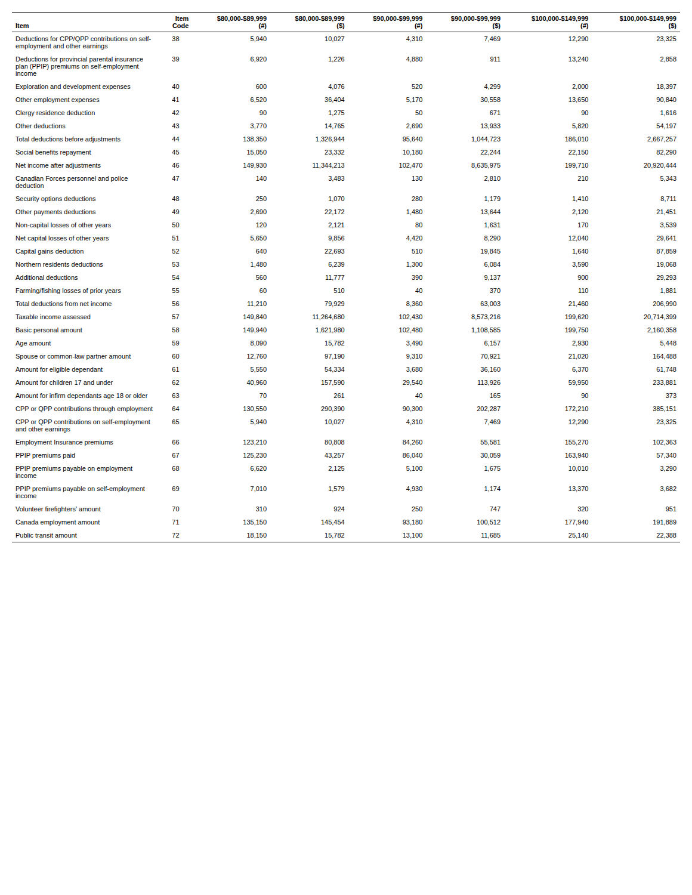Income tax statistics by income bracket
| Item | Item Code | $80,000-$89,999 (#) | $80,000-$89,999 ($) | $90,000-$99,999 (#) | $90,000-$99,999 ($) | $100,000-$149,999 (#) | $100,000-$149,999 ($) |
| --- | --- | --- | --- | --- | --- | --- | --- |
| Deductions for CPP/QPP contributions on self-employment and other earnings | 38 | 5,940 | 10,027 | 4,310 | 7,469 | 12,290 | 23,325 |
| Deductions for provincial parental insurance plan (PPIP) premiums on self-employment income | 39 | 6,920 | 1,226 | 4,880 | 911 | 13,240 | 2,858 |
| Exploration and development expenses | 40 | 600 | 4,076 | 520 | 4,299 | 2,000 | 18,397 |
| Other employment expenses | 41 | 6,520 | 36,404 | 5,170 | 30,558 | 13,650 | 90,840 |
| Clergy residence deduction | 42 | 90 | 1,275 | 50 | 671 | 90 | 1,616 |
| Other deductions | 43 | 3,770 | 14,765 | 2,690 | 13,933 | 5,820 | 54,197 |
| Total deductions before adjustments | 44 | 138,350 | 1,326,944 | 95,640 | 1,044,723 | 186,010 | 2,667,257 |
| Social benefits repayment | 45 | 15,050 | 23,332 | 10,180 | 22,244 | 22,150 | 82,290 |
| Net income after adjustments | 46 | 149,930 | 11,344,213 | 102,470 | 8,635,975 | 199,710 | 20,920,444 |
| Canadian Forces personnel and police deduction | 47 | 140 | 3,483 | 130 | 2,810 | 210 | 5,343 |
| Security options deductions | 48 | 250 | 1,070 | 280 | 1,179 | 1,410 | 8,711 |
| Other payments deductions | 49 | 2,690 | 22,172 | 1,480 | 13,644 | 2,120 | 21,451 |
| Non-capital losses of other years | 50 | 120 | 2,121 | 80 | 1,631 | 170 | 3,539 |
| Net capital losses of other years | 51 | 5,650 | 9,856 | 4,420 | 8,290 | 12,040 | 29,641 |
| Capital gains deduction | 52 | 640 | 22,693 | 510 | 19,845 | 1,640 | 87,859 |
| Northern residents deductions | 53 | 1,480 | 6,239 | 1,300 | 6,084 | 3,590 | 19,068 |
| Additional deductions | 54 | 560 | 11,777 | 390 | 9,137 | 900 | 29,293 |
| Farming/fishing losses of prior years | 55 | 60 | 510 | 40 | 370 | 110 | 1,881 |
| Total deductions from net income | 56 | 11,210 | 79,929 | 8,360 | 63,003 | 21,460 | 206,990 |
| Taxable income assessed | 57 | 149,840 | 11,264,680 | 102,430 | 8,573,216 | 199,620 | 20,714,399 |
| Basic personal amount | 58 | 149,940 | 1,621,980 | 102,480 | 1,108,585 | 199,750 | 2,160,358 |
| Age amount | 59 | 8,090 | 15,782 | 3,490 | 6,157 | 2,930 | 5,448 |
| Spouse or common-law partner amount | 60 | 12,760 | 97,190 | 9,310 | 70,921 | 21,020 | 164,488 |
| Amount for eligible dependant | 61 | 5,550 | 54,334 | 3,680 | 36,160 | 6,370 | 61,748 |
| Amount for children 17 and under | 62 | 40,960 | 157,590 | 29,540 | 113,926 | 59,950 | 233,881 |
| Amount for infirm dependants age 18 or older | 63 | 70 | 261 | 40 | 165 | 90 | 373 |
| CPP or QPP contributions through employment | 64 | 130,550 | 290,390 | 90,300 | 202,287 | 172,210 | 385,151 |
| CPP or QPP contributions on self-employment and other earnings | 65 | 5,940 | 10,027 | 4,310 | 7,469 | 12,290 | 23,325 |
| Employment Insurance premiums | 66 | 123,210 | 80,808 | 84,260 | 55,581 | 155,270 | 102,363 |
| PPIP premiums paid | 67 | 125,230 | 43,257 | 86,040 | 30,059 | 163,940 | 57,340 |
| PPIP premiums payable on employment income | 68 | 6,620 | 2,125 | 5,100 | 1,675 | 10,010 | 3,290 |
| PPIP premiums payable on self-employment income | 69 | 7,010 | 1,579 | 4,930 | 1,174 | 13,370 | 3,682 |
| Volunteer firefighters' amount | 70 | 310 | 924 | 250 | 747 | 320 | 951 |
| Canada employment amount | 71 | 135,150 | 145,454 | 93,180 | 100,512 | 177,940 | 191,889 |
| Public transit amount | 72 | 18,150 | 15,782 | 13,100 | 11,685 | 25,140 | 22,388 |